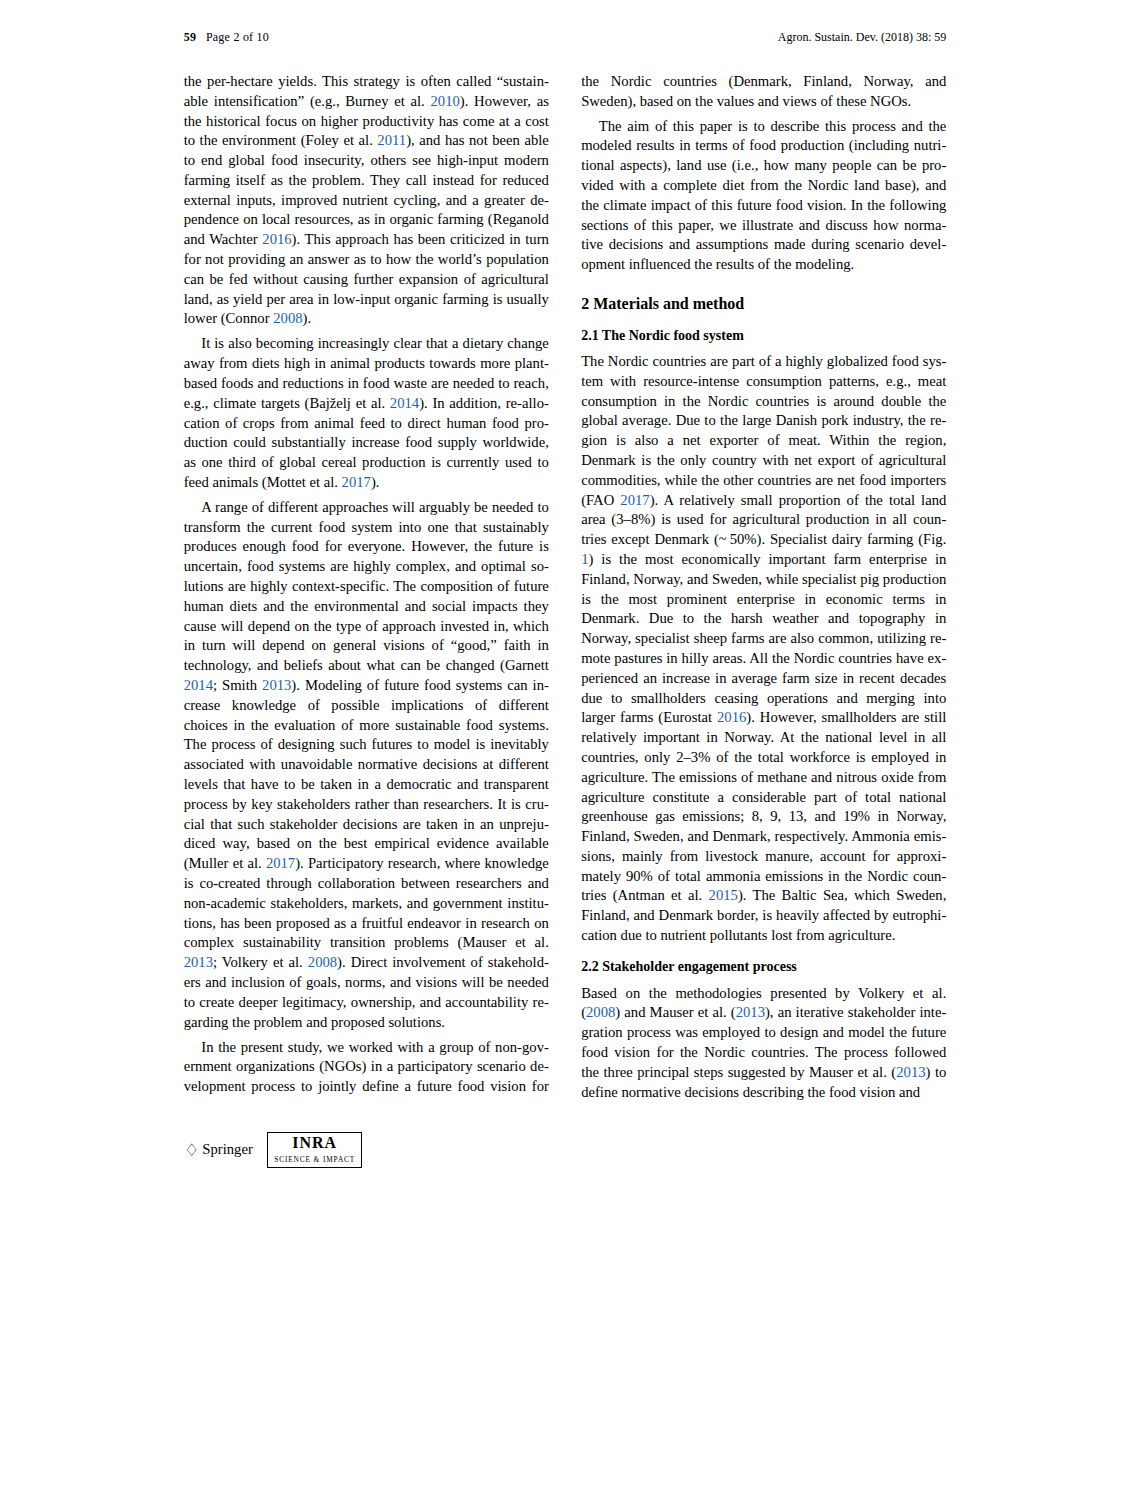59 Page 2 of 10
Agron. Sustain. Dev. (2018) 38: 59
the per-hectare yields. This strategy is often called “sustainable intensification” (e.g., Burney et al. 2010). However, as the historical focus on higher productivity has come at a cost to the environment (Foley et al. 2011), and has not been able to end global food insecurity, others see high-input modern farming itself as the problem. They call instead for reduced external inputs, improved nutrient cycling, and a greater dependence on local resources, as in organic farming (Reganold and Wachter 2016). This approach has been criticized in turn for not providing an answer as to how the world’s population can be fed without causing further expansion of agricultural land, as yield per area in low-input organic farming is usually lower (Connor 2008).
It is also becoming increasingly clear that a dietary change away from diets high in animal products towards more plant-based foods and reductions in food waste are needed to reach, e.g., climate targets (Bajželj et al. 2014). In addition, re-allocation of crops from animal feed to direct human food production could substantially increase food supply worldwide, as one third of global cereal production is currently used to feed animals (Mottet et al. 2017).
A range of different approaches will arguably be needed to transform the current food system into one that sustainably produces enough food for everyone. However, the future is uncertain, food systems are highly complex, and optimal solutions are highly context-specific. The composition of future human diets and the environmental and social impacts they cause will depend on the type of approach invested in, which in turn will depend on general visions of “good,” faith in technology, and beliefs about what can be changed (Garnett 2014; Smith 2013). Modeling of future food systems can increase knowledge of possible implications of different choices in the evaluation of more sustainable food systems. The process of designing such futures to model is inevitably associated with unavoidable normative decisions at different levels that have to be taken in a democratic and transparent process by key stakeholders rather than researchers. It is crucial that such stakeholder decisions are taken in an unprejudiced way, based on the best empirical evidence available (Muller et al. 2017). Participatory research, where knowledge is co-created through collaboration between researchers and non-academic stakeholders, markets, and government institutions, has been proposed as a fruitful endeavor in research on complex sustainability transition problems (Mauser et al. 2013; Volkery et al. 2008). Direct involvement of stakeholders and inclusion of goals, norms, and visions will be needed to create deeper legitimacy, ownership, and accountability regarding the problem and proposed solutions.
In the present study, we worked with a group of non-government organizations (NGOs) in a participatory scenario development process to jointly define a future food vision for the Nordic countries (Denmark, Finland, Norway, and Sweden), based on the values and views of these NGOs.
The aim of this paper is to describe this process and the modeled results in terms of food production (including nutritional aspects), land use (i.e., how many people can be provided with a complete diet from the Nordic land base), and the climate impact of this future food vision. In the following sections of this paper, we illustrate and discuss how normative decisions and assumptions made during scenario development influenced the results of the modeling.
2 Materials and method
2.1 The Nordic food system
The Nordic countries are part of a highly globalized food system with resource-intense consumption patterns, e.g., meat consumption in the Nordic countries is around double the global average. Due to the large Danish pork industry, the region is also a net exporter of meat. Within the region, Denmark is the only country with net export of agricultural commodities, while the other countries are net food importers (FAO 2017). A relatively small proportion of the total land area (3–8%) is used for agricultural production in all countries except Denmark (~ 50%). Specialist dairy farming (Fig. 1) is the most economically important farm enterprise in Finland, Norway, and Sweden, while specialist pig production is the most prominent enterprise in economic terms in Denmark. Due to the harsh weather and topography in Norway, specialist sheep farms are also common, utilizing remote pastures in hilly areas. All the Nordic countries have experienced an increase in average farm size in recent decades due to smallholders ceasing operations and merging into larger farms (Eurostat 2016). However, smallholders are still relatively important in Norway. At the national level in all countries, only 2–3% of the total workforce is employed in agriculture. The emissions of methane and nitrous oxide from agriculture constitute a considerable part of total national greenhouse gas emissions; 8, 9, 13, and 19% in Norway, Finland, Sweden, and Denmark, respectively. Ammonia emissions, mainly from livestock manure, account for approximately 90% of total ammonia emissions in the Nordic countries (Antman et al. 2015). The Baltic Sea, which Sweden, Finland, and Denmark border, is heavily affected by eutrophication due to nutrient pollutants lost from agriculture.
2.2 Stakeholder engagement process
Based on the methodologies presented by Volkery et al. (2008) and Mauser et al. (2013), an iterative stakeholder integration process was employed to design and model the future food vision for the Nordic countries. The process followed the three principal steps suggested by Mauser et al. (2013) to define normative decisions describing the food vision and
♢ Springer INRA
SCIENCE & IMPACT